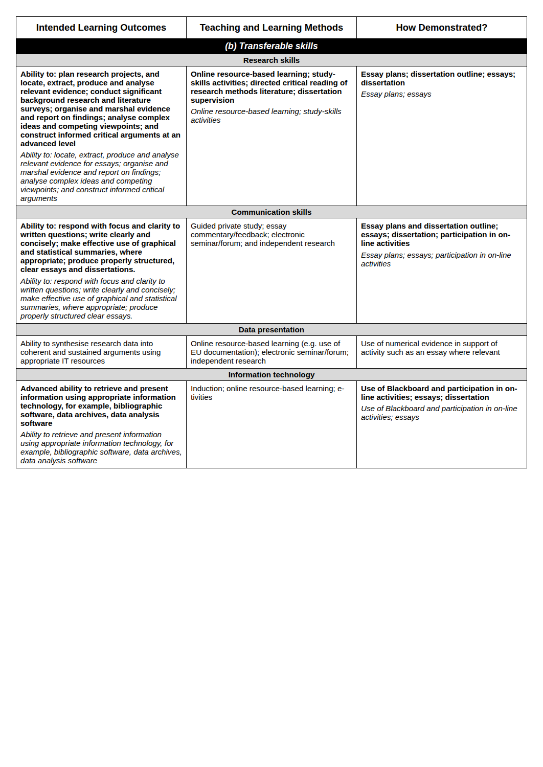| Intended Learning Outcomes | Teaching and Learning Methods | How Demonstrated? |
| --- | --- | --- |
| (b) Transferable skills |
| Research skills |
| Ability to: plan research projects, and locate, extract, produce and analyse relevant evidence; conduct significant background research and literature surveys; organise and marshal evidence and report on findings; analyse complex ideas and competing viewpoints; and construct informed critical arguments at an advanced level Ability to: locate, extract, produce and analyse relevant evidence for essays; organise and marshal evidence and report on findings; analyse complex ideas and competing viewpoints; and construct informed critical arguments | Online resource-based learning; study-skills activities; directed critical reading of research methods literature; dissertation supervision Online resource-based learning; study-skills activities | Essay plans; dissertation outline; essays; dissertation Essay plans; essays |
| Communication skills |
| Ability to: respond with focus and clarity to written questions; write clearly and concisely; make effective use of graphical and statistical summaries, where appropriate; produce properly structured, clear essays and dissertations. Ability to: respond with focus and clarity to written questions; write clearly and concisely; make effective use of graphical and statistical summaries, where appropriate; produce properly structured clear essays. | Guided private study; essay commentary/feedback; electronic seminar/forum; and independent research | Essay plans and dissertation outline; essays; dissertation; participation in on-line activities Essay plans; essays; participation in on-line activities |
| Data presentation |
| Ability to synthesise research data into coherent and sustained arguments using appropriate IT resources | Online resource-based learning (e.g. use of EU documentation); electronic seminar/forum; independent research | Use of numerical evidence in support of activity such as an essay where relevant |
| Information technology |
| Advanced ability to retrieve and present information using appropriate information technology, for example, bibliographic software, data archives, data analysis software Ability to retrieve and present information using appropriate information technology, for example, bibliographic software, data archives, data analysis software | Induction; online resource-based learning; e-tivities | Use of Blackboard and participation in on-line activities; essays; dissertation Use of Blackboard and participation in on-line activities; essays |